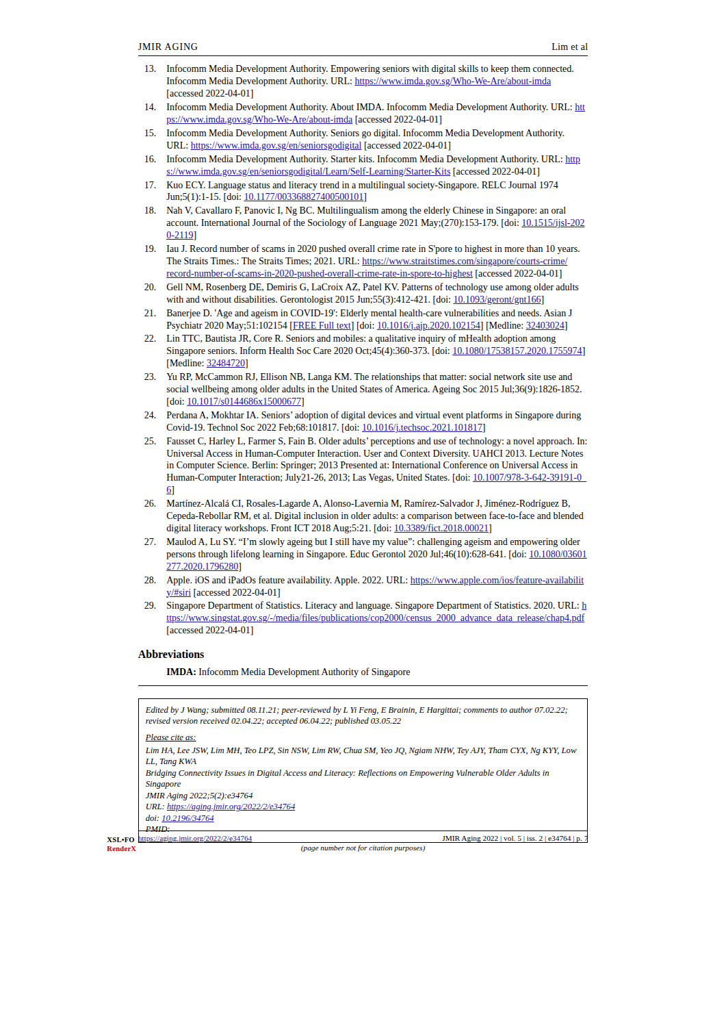JMIR AGING Lim et al
13. Infocomm Media Development Authority. Empowering seniors with digital skills to keep them connected. Infocomm Media Development Authority. URL: https://www.imda.gov.sg/Who-We-Are/about-imda [accessed 2022-04-01]
14. Infocomm Media Development Authority. About IMDA. Infocomm Media Development Authority. URL: https://www.imda.gov.sg/Who-We-Are/about-imda [accessed 2022-04-01]
15. Infocomm Media Development Authority. Seniors go digital. Infocomm Media Development Authority. URL: https://www.imda.gov.sg/en/seniorsgodigital [accessed 2022-04-01]
16. Infocomm Media Development Authority. Starter kits. Infocomm Media Development Authority. URL: https://www.imda.gov.sg/en/seniorsgodigital/Learn/Self-Learning/Starter-Kits [accessed 2022-04-01]
17. Kuo ECY. Language status and literacy trend in a multilingual society-Singapore. RELC Journal 1974 Jun;5(1):1-15. [doi: 10.1177/003368827400500101]
18. Nah V, Cavallaro F, Panovic I, Ng BC. Multilingualism among the elderly Chinese in Singapore: an oral account. International Journal of the Sociology of Language 2021 May;(270):153-179. [doi: 10.1515/ijsl-2020-2119]
19. Iau J. Record number of scams in 2020 pushed overall crime rate in S'pore to highest in more than 10 years. The Straits Times.: The Straits Times; 2021. URL: https://www.straitstimes.com/singapore/courts-crime/
record-number-of-scams-in-2020-pushed-overall-crime-rate-in-spore-to-highest [accessed 2022-04-01]
20. Gell NM, Rosenberg DE, Demiris G, LaCroix AZ, Patel KV. Patterns of technology use among older adults with and without disabilities. Gerontologist 2015 Jun;55(3):412-421. [doi: 10.1093/geront/gnt166]
21. Banerjee D. 'Age and ageism in COVID-19': Elderly mental health-care vulnerabilities and needs. Asian J Psychiatr 2020 May;51:102154 [FREE Full text] [doi: 10.1016/j.ajp.2020.102154] [Medline: 32403024]
22. Lin TTC, Bautista JR, Core R. Seniors and mobiles: a qualitative inquiry of mHealth adoption among Singapore seniors. Inform Health Soc Care 2020 Oct;45(4):360-373. [doi: 10.1080/17538157.2020.1755974] [Medline: 32484720]
23. Yu RP, McCammon RJ, Ellison NB, Langa KM. The relationships that matter: social network site use and social wellbeing among older adults in the United States of America. Ageing Soc 2015 Jul;36(9):1826-1852. [doi: 10.1017/s0144686x15000677]
24. Perdana A, Mokhtar IA. Seniors’ adoption of digital devices and virtual event platforms in Singapore during Covid-19. Technol Soc 2022 Feb;68:101817. [doi: 10.1016/j.techsoc.2021.101817]
25. Fausset C, Harley L, Farmer S, Fain B. Older adults’ perceptions and use of technology: a novel approach. In: Universal Access in Human-Computer Interaction. User and Context Diversity. UAHCI 2013. Lecture Notes in Computer Science. Berlin: Springer; 2013 Presented at: International Conference on Universal Access in Human-Computer Interaction; July21-26, 2013; Las Vegas, United States. [doi: 10.1007/978-3-642-39191-0_6]
26. Martínez-Alcalá CI, Rosales-Lagarde A, Alonso-Lavernia M, Ramírez-Salvador J, Jiménez-Rodríguez B, Cepeda-Rebollar RM, et al. Digital inclusion in older adults: a comparison between face-to-face and blended digital literacy workshops. Front ICT 2018 Aug;5:21. [doi: 10.3389/fict.2018.00021]
27. Maulod A, Lu SY. “I’m slowly ageing but I still have my value”: challenging ageism and empowering older persons through lifelong learning in Singapore. Educ Gerontol 2020 Jul;46(10):628-641. [doi: 10.1080/03601277.2020.1796280]
28. Apple. iOS and iPadOs feature availability. Apple. 2022. URL: https://www.apple.com/ios/feature-availability/#siri [accessed 2022-04-01]
29. Singapore Department of Statistics. Literacy and language. Singapore Department of Statistics. 2020. URL: https://www.singstat.gov.sg/-/media/files/publications/cop2000/census_2000_advance_data_release/chap4.pdf [accessed 2022-04-01]
Abbreviations
IMDA: Infocomm Media Development Authority of Singapore
Edited by J Wang; submitted 08.11.21; peer-reviewed by L Yi Feng, E Brainin, E Hargittai; comments to author 07.02.22; revised version received 02.04.22; accepted 06.04.22; published 03.05.22
Please cite as:
Lim HA, Lee JSW, Lim MH, Teo LPZ, Sin NSW, Lim RW, Chua SM, Yeo JQ, Ngiam NHW, Tey AJY, Tham CYX, Ng KYY, Low LL, Tang KWA
Bridging Connectivity Issues in Digital Access and Literacy: Reflections on Empowering Vulnerable Older Adults in Singapore
JMIR Aging 2022;5(2):e34764
URL: https://aging.jmir.org/2022/2/e34764
doi: 10.2196/34764
PMID:
XSL•FO
Render X
https://aging.jmir.org/2022/2/e34764 JMIR Aging 2022 | vol. 5 | iss. 2 | e34764 | p. 7
(page number not for citation purposes)